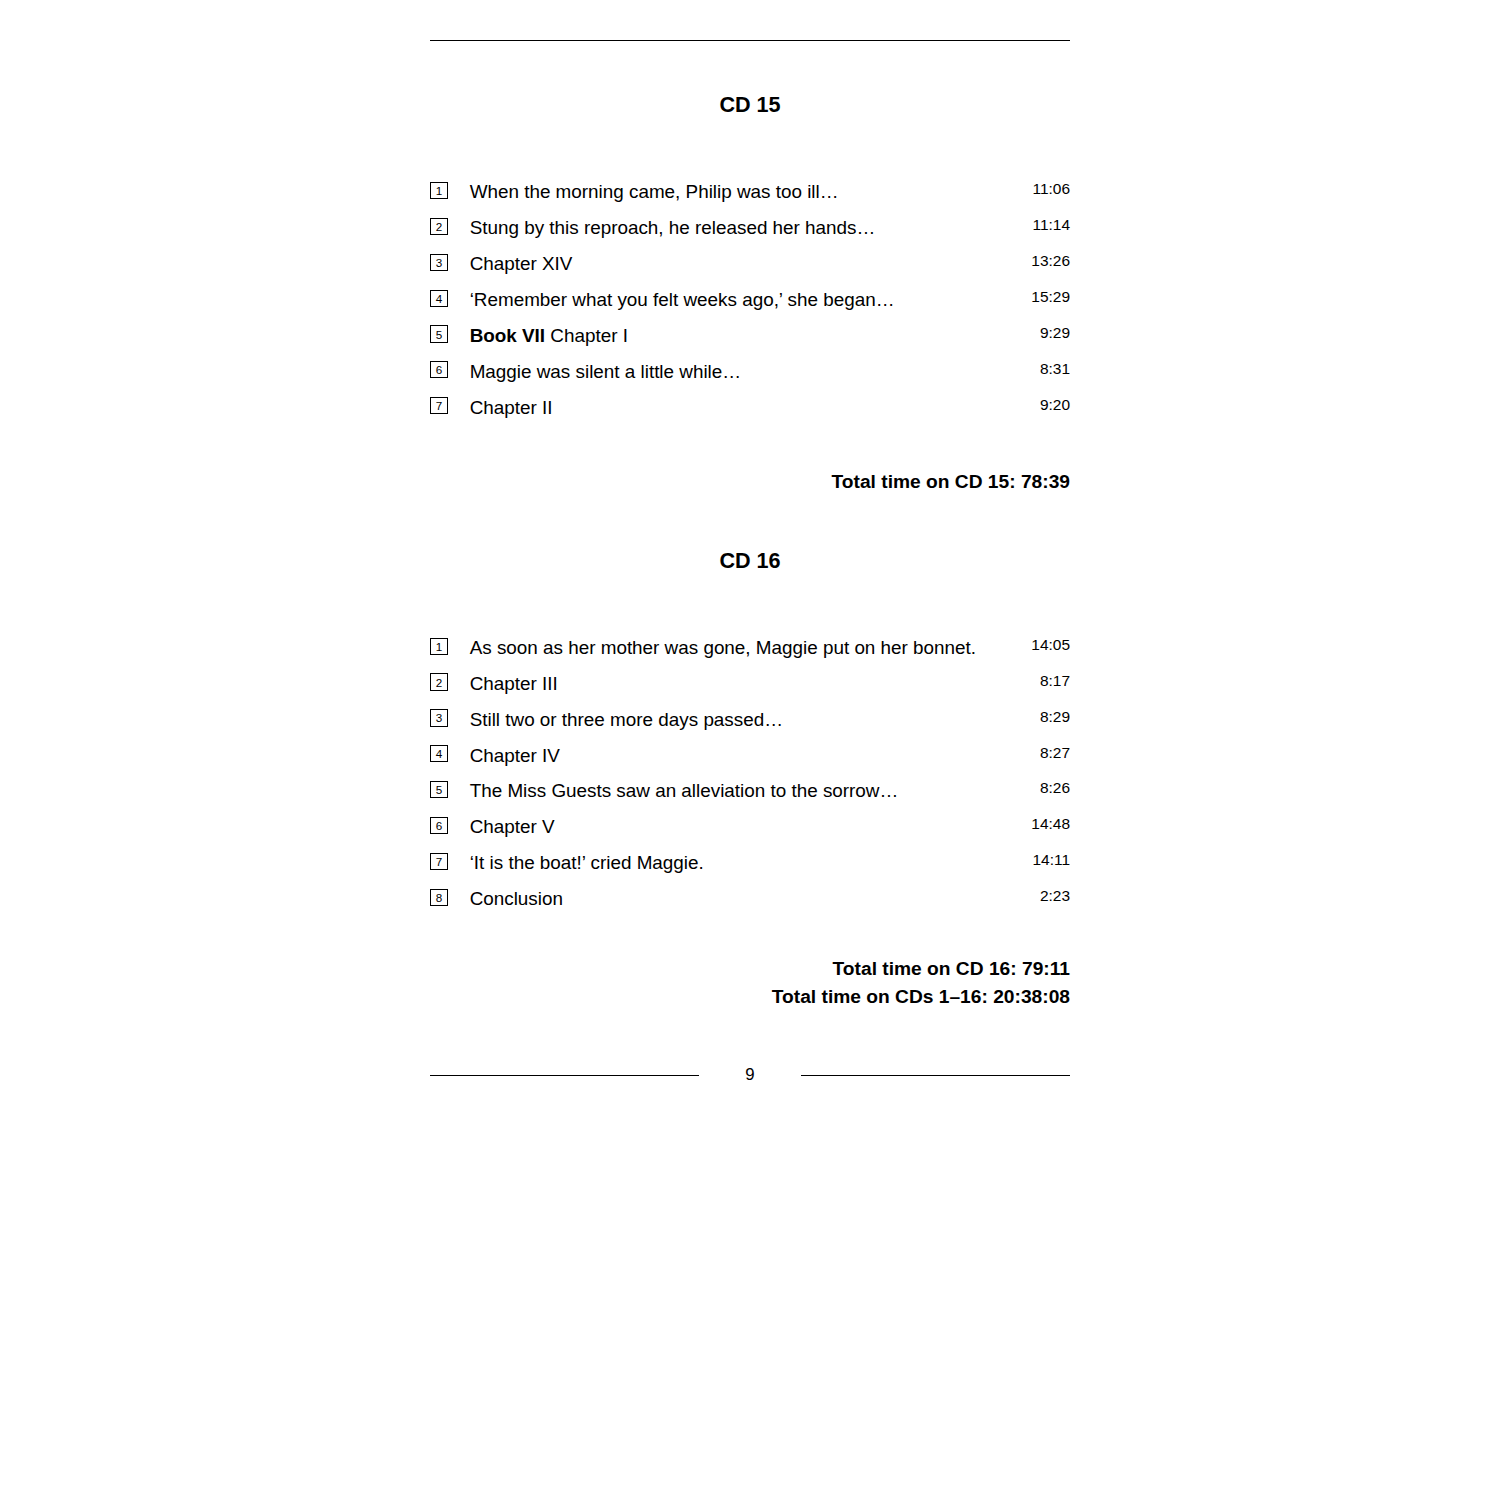CD 15
| 1 | When the morning came, Philip was too ill… | 11:06 |
| 2 | Stung by this reproach, he released her hands… | 11:14 |
| 3 | Chapter XIV | 13:26 |
| 4 | ‘Remember what you felt weeks ago,’ she began… | 15:29 |
| 5 | Book VII Chapter I | 9:29 |
| 6 | Maggie was silent a little while… | 8:31 |
| 7 | Chapter II | 9:20 |
Total time on CD 15: 78:39
CD 16
| 1 | As soon as her mother was gone, Maggie put on her bonnet. | 14:05 |
| 2 | Chapter III | 8:17 |
| 3 | Still two or three more days passed… | 8:29 |
| 4 | Chapter IV | 8:27 |
| 5 | The Miss Guests saw an alleviation to the sorrow… | 8:26 |
| 6 | Chapter V | 14:48 |
| 7 | ‘It is the boat!’ cried Maggie. | 14:11 |
| 8 | Conclusion | 2:23 |
Total time on CD 16: 79:11
Total time on CDs 1–16: 20:38:08
9